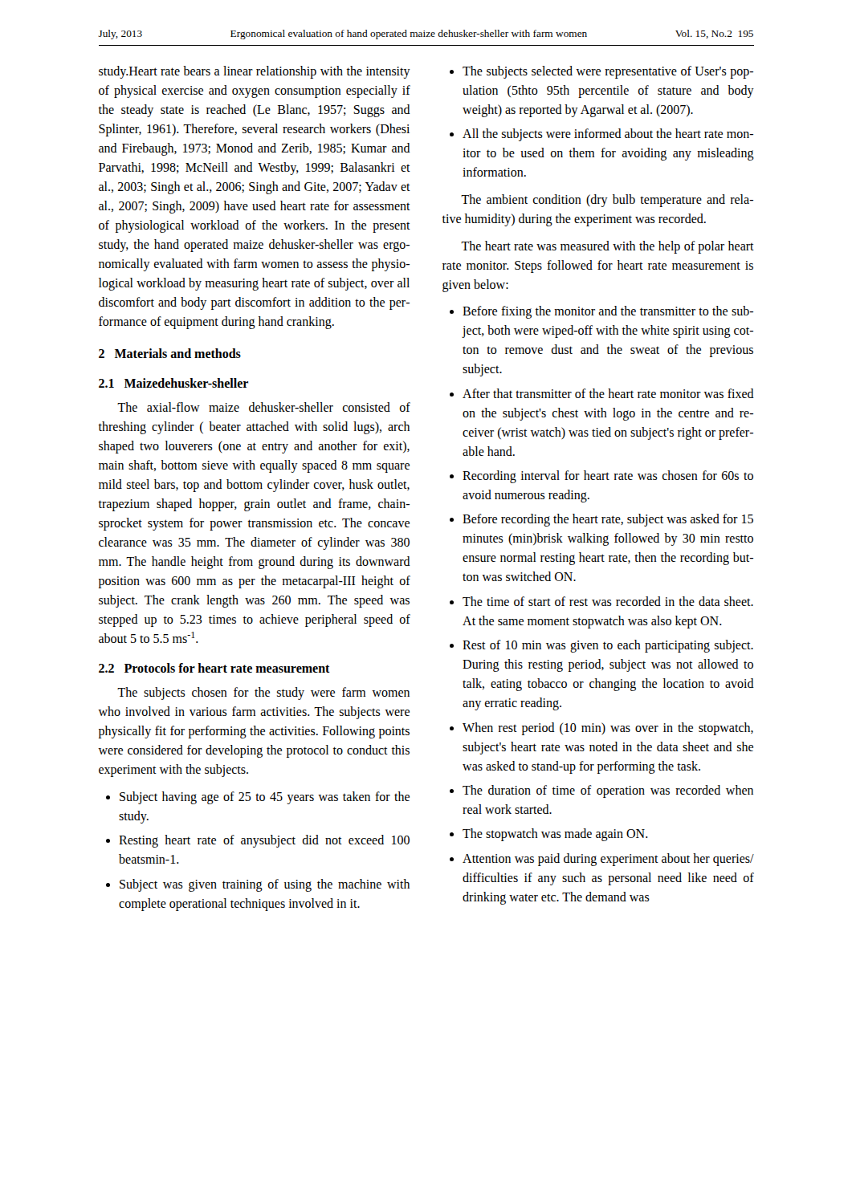July, 2013 Ergonomical evaluation of hand operated maize dehusker-sheller with farm women Vol. 15, No.2 195
study.Heart rate bears a linear relationship with the intensity of physical exercise and oxygen consumption especially if the steady state is reached (Le Blanc, 1957; Suggs and Splinter, 1961). Therefore, several research workers (Dhesi and Firebaugh, 1973; Monod and Zerib, 1985; Kumar and Parvathi, 1998; McNeill and Westby, 1999; Balasankri et al., 2003; Singh et al., 2006; Singh and Gite, 2007; Yadav et al., 2007; Singh, 2009) have used heart rate for assessment of physiological workload of the workers. In the present study, the hand operated maize dehusker-sheller was ergonomically evaluated with farm women to assess the physiological workload by measuring heart rate of subject, over all discomfort and body part discomfort in addition to the performance of equipment during hand cranking.
2 Materials and methods
2.1 Maizedehusker-sheller
The axial-flow maize dehusker-sheller consisted of threshing cylinder ( beater attached with solid lugs), arch shaped two louverers (one at entry and another for exit), main shaft, bottom sieve with equally spaced 8 mm square mild steel bars, top and bottom cylinder cover, husk outlet, trapezium shaped hopper, grain outlet and frame, chain-sprocket system for power transmission etc. The concave clearance was 35 mm. The diameter of cylinder was 380 mm. The handle height from ground during its downward position was 600 mm as per the metacarpal-III height of subject. The crank length was 260 mm. The speed was stepped up to 5.23 times to achieve peripheral speed of about 5 to 5.5 ms-1.
2.2 Protocols for heart rate measurement
The subjects chosen for the study were farm women who involved in various farm activities. The subjects were physically fit for performing the activities. Following points were considered for developing the protocol to conduct this experiment with the subjects.
Subject having age of 25 to 45 years was taken for the study.
Resting heart rate of anysubject did not exceed 100 beatsmin-1.
Subject was given training of using the machine with complete operational techniques involved in it.
The subjects selected were representative of User's population (5thto 95th percentile of stature and body weight) as reported by Agarwal et al. (2007).
All the subjects were informed about the heart rate monitor to be used on them for avoiding any misleading information.
The ambient condition (dry bulb temperature and relative humidity) during the experiment was recorded.
The heart rate was measured with the help of polar heart rate monitor. Steps followed for heart rate measurement is given below:
Before fixing the monitor and the transmitter to the subject, both were wiped-off with the white spirit using cotton to remove dust and the sweat of the previous subject.
After that transmitter of the heart rate monitor was fixed on the subject's chest with logo in the centre and receiver (wrist watch) was tied on subject's right or preferable hand.
Recording interval for heart rate was chosen for 60s to avoid numerous reading.
Before recording the heart rate, subject was asked for 15 minutes (min)brisk walking followed by 30 min restto ensure normal resting heart rate, then the recording button was switched ON.
The time of start of rest was recorded in the data sheet. At the same moment stopwatch was also kept ON.
Rest of 10 min was given to each participating subject. During this resting period, subject was not allowed to talk, eating tobacco or changing the location to avoid any erratic reading.
When rest period (10 min) was over in the stopwatch, subject's heart rate was noted in the data sheet and she was asked to stand-up for performing the task.
The duration of time of operation was recorded when real work started.
The stopwatch was made again ON.
Attention was paid during experiment about her queries/ difficulties if any such as personal need like need of drinking water etc. The demand was